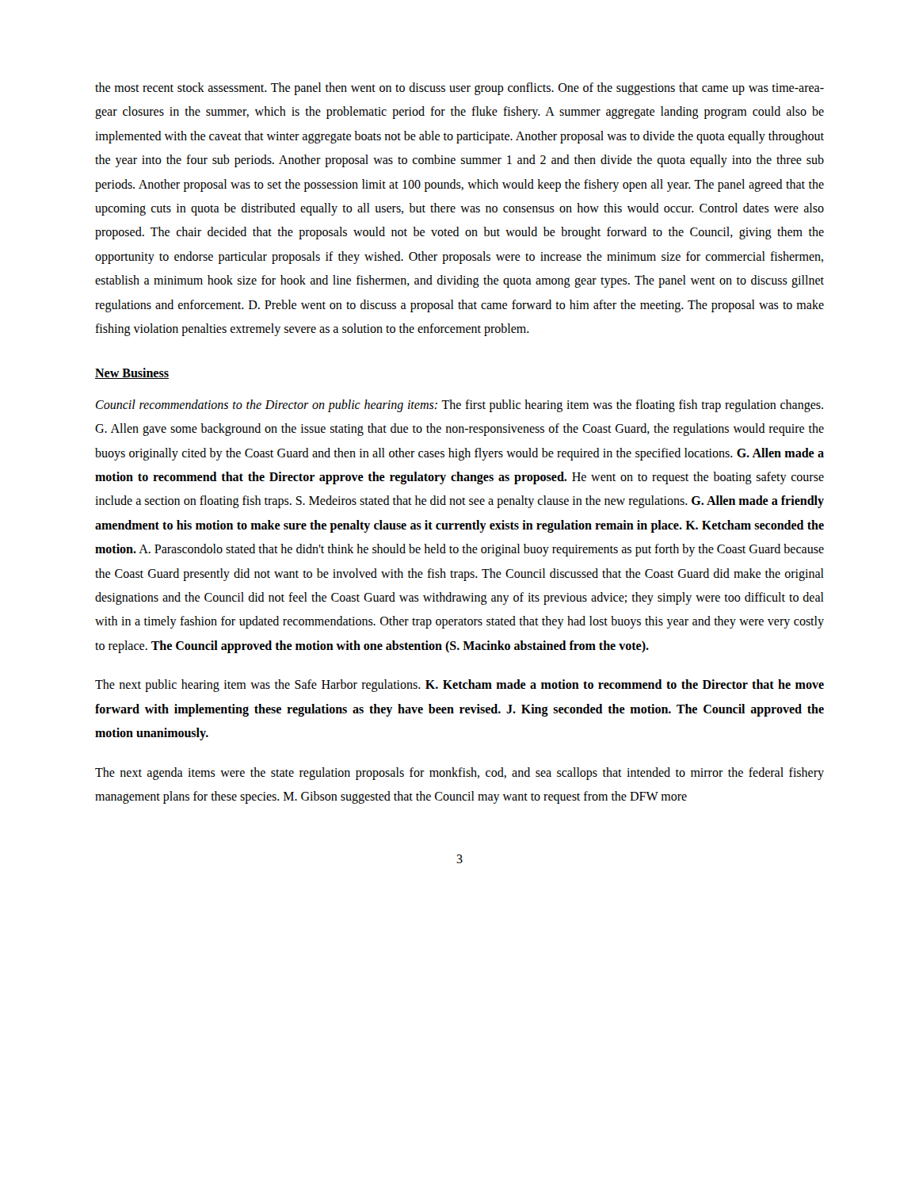the most recent stock assessment. The panel then went on to discuss user group conflicts. One of the suggestions that came up was time-area-gear closures in the summer, which is the problematic period for the fluke fishery. A summer aggregate landing program could also be implemented with the caveat that winter aggregate boats not be able to participate. Another proposal was to divide the quota equally throughout the year into the four sub periods. Another proposal was to combine summer 1 and 2 and then divide the quota equally into the three sub periods. Another proposal was to set the possession limit at 100 pounds, which would keep the fishery open all year. The panel agreed that the upcoming cuts in quota be distributed equally to all users, but there was no consensus on how this would occur. Control dates were also proposed. The chair decided that the proposals would not be voted on but would be brought forward to the Council, giving them the opportunity to endorse particular proposals if they wished. Other proposals were to increase the minimum size for commercial fishermen, establish a minimum hook size for hook and line fishermen, and dividing the quota among gear types. The panel went on to discuss gillnet regulations and enforcement. D. Preble went on to discuss a proposal that came forward to him after the meeting. The proposal was to make fishing violation penalties extremely severe as a solution to the enforcement problem.
New Business
Council recommendations to the Director on public hearing items: The first public hearing item was the floating fish trap regulation changes. G. Allen gave some background on the issue stating that due to the non-responsiveness of the Coast Guard, the regulations would require the buoys originally cited by the Coast Guard and then in all other cases high flyers would be required in the specified locations. G. Allen made a motion to recommend that the Director approve the regulatory changes as proposed. He went on to request the boating safety course include a section on floating fish traps. S. Medeiros stated that he did not see a penalty clause in the new regulations. G. Allen made a friendly amendment to his motion to make sure the penalty clause as it currently exists in regulation remain in place. K. Ketcham seconded the motion. A. Parascondolo stated that he didn't think he should be held to the original buoy requirements as put forth by the Coast Guard because the Coast Guard presently did not want to be involved with the fish traps. The Council discussed that the Coast Guard did make the original designations and the Council did not feel the Coast Guard was withdrawing any of its previous advice; they simply were too difficult to deal with in a timely fashion for updated recommendations. Other trap operators stated that they had lost buoys this year and they were very costly to replace. The Council approved the motion with one abstention (S. Macinko abstained from the vote).
The next public hearing item was the Safe Harbor regulations. K. Ketcham made a motion to recommend to the Director that he move forward with implementing these regulations as they have been revised. J. King seconded the motion. The Council approved the motion unanimously.
The next agenda items were the state regulation proposals for monkfish, cod, and sea scallops that intended to mirror the federal fishery management plans for these species. M. Gibson suggested that the Council may want to request from the DFW more
3